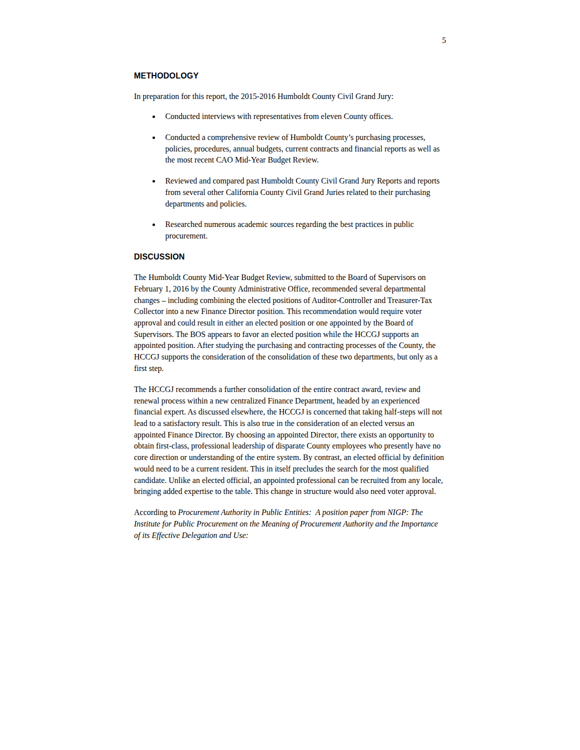5
METHODOLOGY
In preparation for this report, the 2015-2016 Humboldt County Civil Grand Jury:
Conducted interviews with representatives from eleven County offices.
Conducted a comprehensive review of Humboldt County’s purchasing processes, policies, procedures, annual budgets, current contracts and financial reports as well as the most recent CAO Mid-Year Budget Review.
Reviewed and compared past Humboldt County Civil Grand Jury Reports and reports from several other California County Civil Grand Juries related to their purchasing departments and policies.
Researched numerous academic sources regarding the best practices in public procurement.
DISCUSSION
The Humboldt County Mid-Year Budget Review, submitted to the Board of Supervisors on February 1, 2016 by the County Administrative Office, recommended several departmental changes – including combining the elected positions of Auditor-Controller and Treasurer-Tax Collector into a new Finance Director position. This recommendation would require voter approval and could result in either an elected position or one appointed by the Board of Supervisors. The BOS appears to favor an elected position while the HCCGJ supports an appointed position. After studying the purchasing and contracting processes of the County, the HCCGJ supports the consideration of the consolidation of these two departments, but only as a first step.
The HCCGJ recommends a further consolidation of the entire contract award, review and renewal process within a new centralized Finance Department, headed by an experienced financial expert. As discussed elsewhere, the HCCGJ is concerned that taking half-steps will not lead to a satisfactory result. This is also true in the consideration of an elected versus an appointed Finance Director. By choosing an appointed Director, there exists an opportunity to obtain first-class, professional leadership of disparate County employees who presently have no core direction or understanding of the entire system. By contrast, an elected official by definition would need to be a current resident. This in itself precludes the search for the most qualified candidate. Unlike an elected official, an appointed professional can be recruited from any locale, bringing added expertise to the table. This change in structure would also need voter approval.
According to Procurement Authority in Public Entities: A position paper from NIGP: The Institute for Public Procurement on the Meaning of Procurement Authority and the Importance of its Effective Delegation and Use: